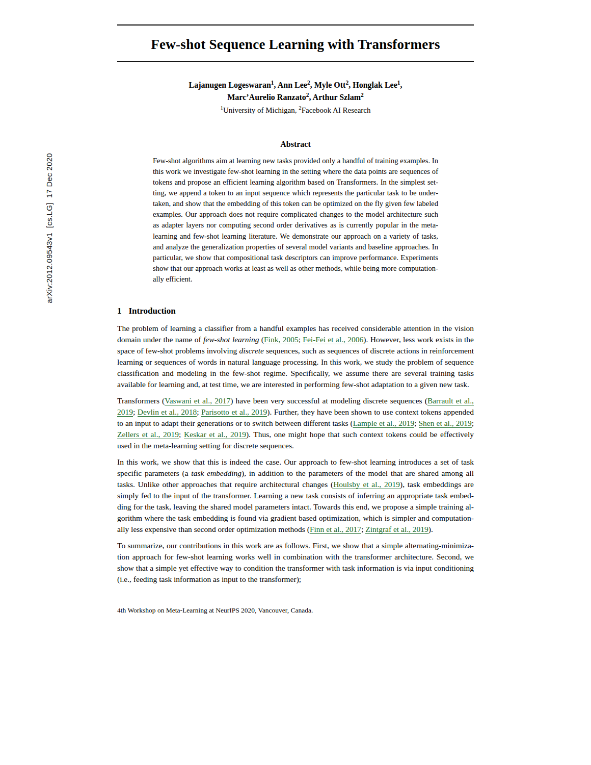arXiv:2012.09543v1 [cs.LG] 17 Dec 2020
Few-shot Sequence Learning with Transformers
Lajanugen Logeswaran1, Ann Lee2, Myle Ott2, Honglak Lee1,
Marc’Aurelio Ranzato2, Arthur Szlam2
1University of Michigan, 2Facebook AI Research
Abstract
Few-shot algorithms aim at learning new tasks provided only a handful of training examples. In this work we investigate few-shot learning in the setting where the data points are sequences of tokens and propose an efficient learning algorithm based on Transformers. In the simplest setting, we append a token to an input sequence which represents the particular task to be undertaken, and show that the embedding of this token can be optimized on the fly given few labeled examples. Our approach does not require complicated changes to the model architecture such as adapter layers nor computing second order derivatives as is currently popular in the meta-learning and few-shot learning literature. We demonstrate our approach on a variety of tasks, and analyze the generalization properties of several model variants and baseline approaches. In particular, we show that compositional task descriptors can improve performance. Experiments show that our approach works at least as well as other methods, while being more computationally efficient.
1 Introduction
The problem of learning a classifier from a handful examples has received considerable attention in the vision domain under the name of few-shot learning (Fink, 2005; Fei-Fei et al., 2006). However, less work exists in the space of few-shot problems involving discrete sequences, such as sequences of discrete actions in reinforcement learning or sequences of words in natural language processing. In this work, we study the problem of sequence classification and modeling in the few-shot regime. Specifically, we assume there are several training tasks available for learning and, at test time, we are interested in performing few-shot adaptation to a given new task.
Transformers (Vaswani et al., 2017) have been very successful at modeling discrete sequences (Barrault et al., 2019; Devlin et al., 2018; Parisotto et al., 2019). Further, they have been shown to use context tokens appended to an input to adapt their generations or to switch between different tasks (Lample et al., 2019; Shen et al., 2019; Zellers et al., 2019; Keskar et al., 2019). Thus, one might hope that such context tokens could be effectively used in the meta-learning setting for discrete sequences.
In this work, we show that this is indeed the case. Our approach to few-shot learning introduces a set of task specific parameters (a task embedding), in addition to the parameters of the model that are shared among all tasks. Unlike other approaches that require architectural changes (Houlsby et al., 2019), task embeddings are simply fed to the input of the transformer. Learning a new task consists of inferring an appropriate task embedding for the task, leaving the shared model parameters intact. Towards this end, we propose a simple training algorithm where the task embedding is found via gradient based optimization, which is simpler and computationally less expensive than second order optimization methods (Finn et al., 2017; Zintgraf et al., 2019).
To summarize, our contributions in this work are as follows. First, we show that a simple alternating-minimization approach for few-shot learning works well in combination with the transformer architecture. Second, we show that a simple yet effective way to condition the transformer with task information is via input conditioning (i.e., feeding task information as input to the transformer);
4th Workshop on Meta-Learning at NeurIPS 2020, Vancouver, Canada.